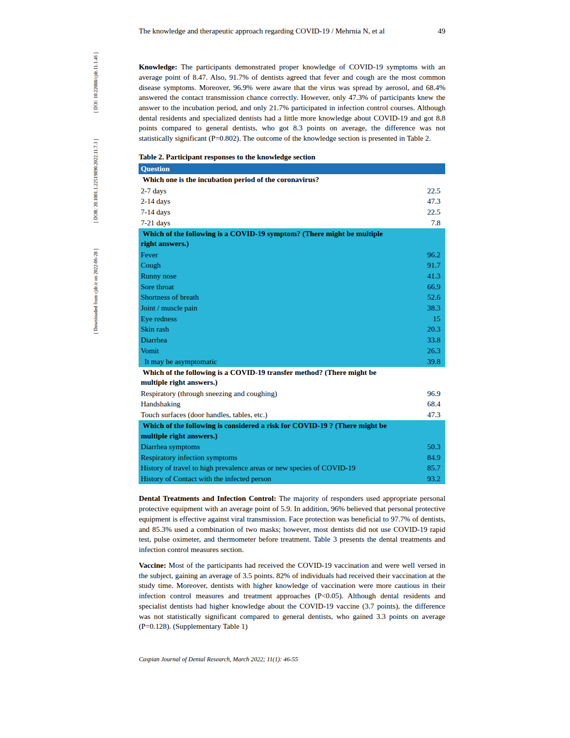[ DOI: 10.22088/cjdr.11.1.46 ] [ DOR: 20.1001.1.22519890.2022.11.7.3 ] [ Downloaded from cjdr.ir on 2022-06-28 ]
The knowledge and therapeutic approach regarding COVID-19 / Mehrnia N, et al
49
Knowledge: The participants demonstrated proper knowledge of COVID-19 symptoms with an average point of 8.47. Also, 91.7% of dentists agreed that fever and cough are the most common disease symptoms. Moreover, 96.9% were aware that the virus was spread by aerosol, and 68.4% answered the contact transmission chance correctly. However, only 47.3% of participants knew the answer to the incubation period, and only 21.7% participated in infection control courses. Although dental residents and specialized dentists had a little more knowledge about COVID-19 and got 8.8 points compared to general dentists, who got 8.3 points on average, the difference was not statistically significant (P=0.802). The outcome of the knowledge section is presented in Table 2.
Table 2. Participant responses to the knowledge section
| Question | |
| Which one is the incubation period of the coronavirus? | |
| 2-7 days | 22.5 |
| 2-14 days | 47.3 |
| 7-14 days | 22.5 |
| 7-21 days | 7.8 |
| Which of the following is a COVID-19 symptom? (There might be multiple right answers.) | |
| Fever | 96.2 |
| Cough | 91.7 |
| Runny nose | 41.3 |
| Sore throat | 66.9 |
| Shortness of breath | 52.6 |
| Joint / muscle pain | 38.3 |
| Eye redness | 15 |
| Skin rash | 20.3 |
| Diarrhea | 33.8 |
| Vomit | 26.3 |
| It may be asymptomatic | 39.8 |
| Which of the following is a COVID-19 transfer method? (There might be multiple right answers.) | |
| Respiratory (through sneezing and coughing) | 96.9 |
| Handshaking | 68.4 |
| Touch surfaces (door handles, tables, etc.) | 47.3 |
| Which of the following is considered a risk for COVID-19 ? (There might be multiple right answers.) | |
| Diarrhea symptoms | 50.3 |
| Respiratory infection symptoms | 84.9 |
| History of travel to high prevalence areas or new species of COVID-19 | 85.7 |
| History of Contact with the infected person | 93.2 |
Dental Treatments and Infection Control: The majority of responders used appropriate personal protective equipment with an average point of 5.9. In addition, 96% believed that personal protective equipment is effective against viral transmission. Face protection was beneficial to 97.7% of dentists, and 85.3% used a combination of two masks; however, most dentists did not use COVID-19 rapid test, pulse oximeter, and thermometer before treatment. Table 3 presents the dental treatments and infection control measures section.
Vaccine: Most of the participants had received the COVID-19 vaccination and were well versed in the subject, gaining an average of 3.5 points. 82% of individuals had received their vaccination at the study time. Moreover, dentists with higher knowledge of vaccination were more cautious in their infection control measures and treatment approaches (P<0.05). Although dental residents and specialist dentists had higher knowledge about the COVID-19 vaccine (3.7 points), the difference was not statistically significant compared to general dentists, who gained 3.3 points on average (P=0.128). (Supplementary Table 1)
Caspian Journal of Dental Research, March 2022; 11(1): 46-55